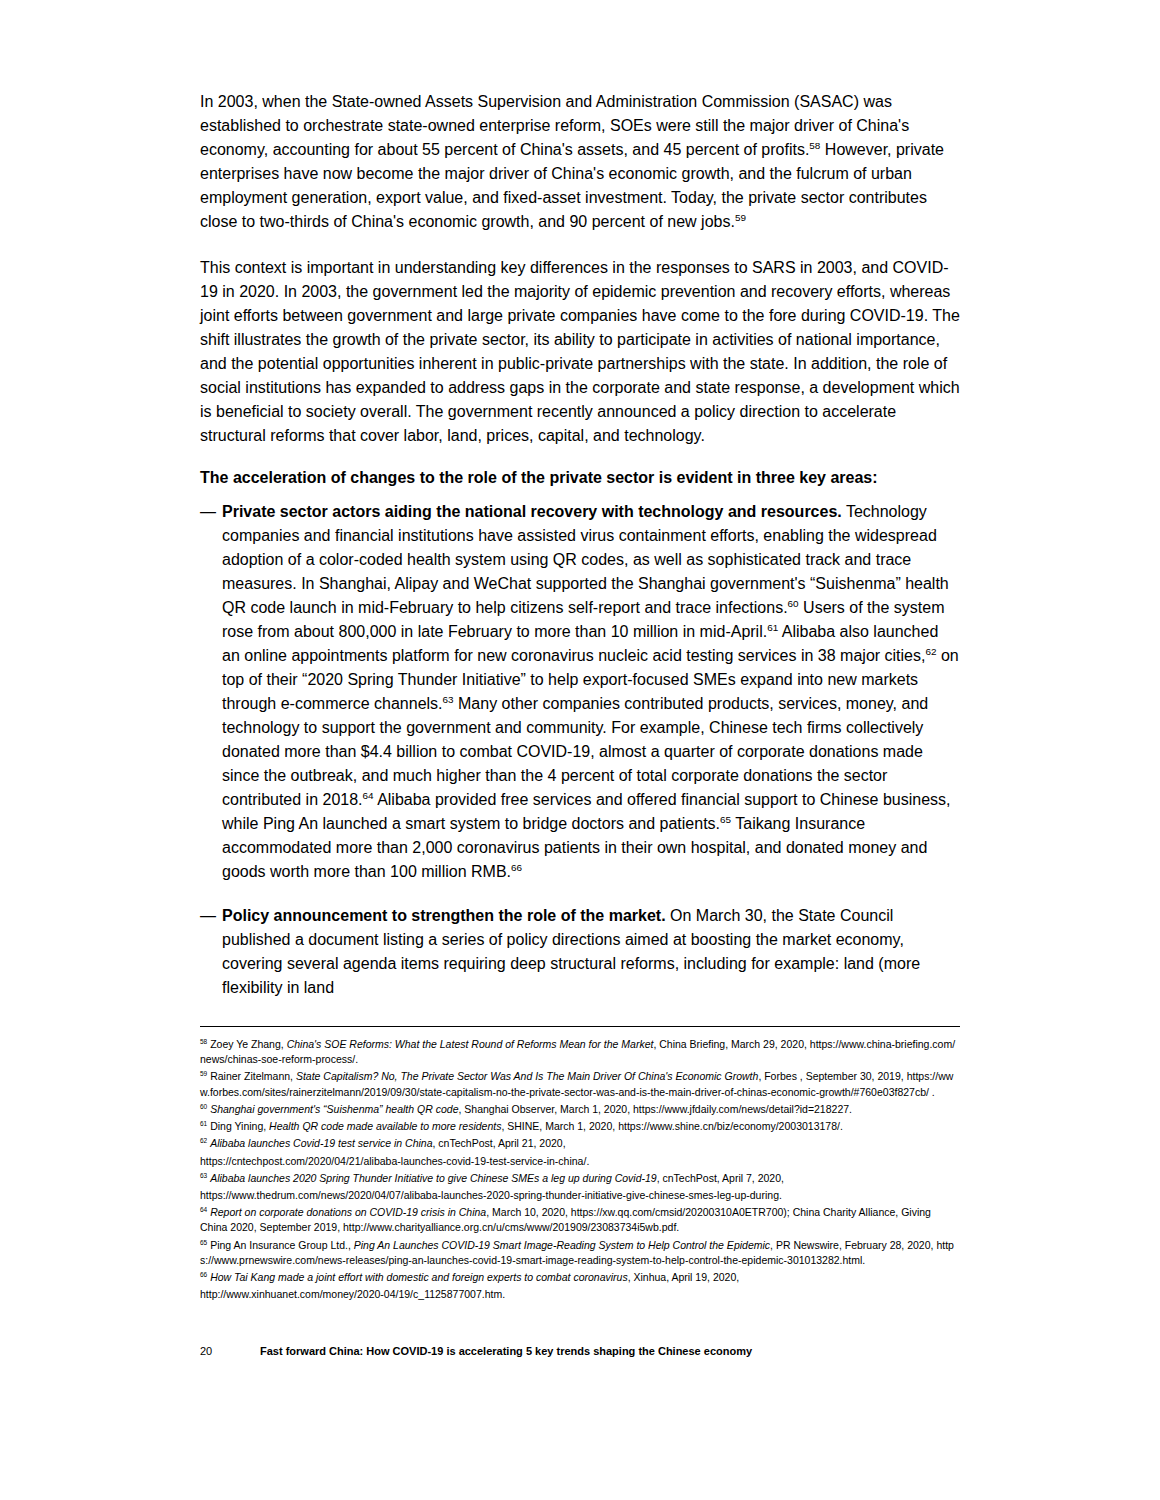In 2003, when the State-owned Assets Supervision and Administration Commission (SASAC) was established to orchestrate state-owned enterprise reform, SOEs were still the major driver of China's economy, accounting for about 55 percent of China's assets, and 45 percent of profits.58 However, private enterprises have now become the major driver of China's economic growth, and the fulcrum of urban employment generation, export value, and fixed-asset investment. Today, the private sector contributes close to two-thirds of China's economic growth, and 90 percent of new jobs.59
This context is important in understanding key differences in the responses to SARS in 2003, and COVID-19 in 2020. In 2003, the government led the majority of epidemic prevention and recovery efforts, whereas joint efforts between government and large private companies have come to the fore during COVID-19. The shift illustrates the growth of the private sector, its ability to participate in activities of national importance, and the potential opportunities inherent in public-private partnerships with the state. In addition, the role of social institutions has expanded to address gaps in the corporate and state response, a development which is beneficial to society overall. The government recently announced a policy direction to accelerate structural reforms that cover labor, land, prices, capital, and technology.
The acceleration of changes to the role of the private sector is evident in three key areas:
Private sector actors aiding the national recovery with technology and resources. Technology companies and financial institutions have assisted virus containment efforts, enabling the widespread adoption of a color-coded health system using QR codes, as well as sophisticated track and trace measures. In Shanghai, Alipay and WeChat supported the Shanghai government's “Suishenma” health QR code launch in mid-February to help citizens self-report and trace infections.60 Users of the system rose from about 800,000 in late February to more than 10 million in mid-April.61 Alibaba also launched an online appointments platform for new coronavirus nucleic acid testing services in 38 major cities,62 on top of their “2020 Spring Thunder Initiative” to help export-focused SMEs expand into new markets through e-commerce channels.63 Many other companies contributed products, services, money, and technology to support the government and community. For example, Chinese tech firms collectively donated more than $4.4 billion to combat COVID-19, almost a quarter of corporate donations made since the outbreak, and much higher than the 4 percent of total corporate donations the sector contributed in 2018.64 Alibaba provided free services and offered financial support to Chinese business, while Ping An launched a smart system to bridge doctors and patients.65 Taikang Insurance accommodated more than 2,000 coronavirus patients in their own hospital, and donated money and goods worth more than 100 million RMB.66
Policy announcement to strengthen the role of the market. On March 30, the State Council published a document listing a series of policy directions aimed at boosting the market economy, covering several agenda items requiring deep structural reforms, including for example: land (more flexibility in land
58 Zoey Ye Zhang, China's SOE Reforms: What the Latest Round of Reforms Mean for the Market, China Briefing, March 29, 2020, https://www.china-briefing.com/news/chinas-soe-reform-process/.
59 Rainer Zitelmann, State Capitalism? No, The Private Sector Was And Is The Main Driver Of China's Economic Growth, Forbes , September 30, 2019, https://www.forbes.com/sites/rainerzitelmann/2019/09/30/state-capitalism-no-the-private-sector-was-and-is-the-main-driver-of-chinas-economic-growth/#760e03f827cb/ .
60 Shanghai government's “Suishenma” health QR code, Shanghai Observer, March 1, 2020, https://www.jfdaily.com/news/detail?id=218227.
61 Ding Yining, Health QR code made available to more residents, SHINE, March 1, 2020, https://www.shine.cn/biz/economy/2003013178/.
62 Alibaba launches Covid-19 test service in China, cnTechPost, April 21, 2020,
https://cntechpost.com/2020/04/21/alibaba-launches-covid-19-test-service-in-china/.
63 Alibaba launches 2020 Spring Thunder Initiative to give Chinese SMEs a leg up during Covid-19, cnTechPost, April 7, 2020,
https://www.thedrum.com/news/2020/04/07/alibaba-launches-2020-spring-thunder-initiative-give-chinese-smes-leg-up-during.
64 Report on corporate donations on COVID-19 crisis in China, March 10, 2020, https://xw.qq.com/cmsid/20200310A0ETR700); China Charity Alliance, Giving China 2020, September 2019, http://www.charityalliance.org.cn/u/cms/www/201909/23083734i5wb.pdf.
65 Ping An Insurance Group Ltd., Ping An Launches COVID-19 Smart Image-Reading System to Help Control the Epidemic, PR Newswire, February 28, 2020, https://www.prnewswire.com/news-releases/ping-an-launches-covid-19-smart-image-reading-system-to-help-control-the-epidemic-301013282.html.
66 How Tai Kang made a joint effort with domestic and foreign experts to combat coronavirus, Xinhua, April 19, 2020,
http://www.xinhuanet.com/money/2020-04/19/c_1125877007.htm.
20
Fast forward China: How COVID-19 is accelerating 5 key trends shaping the Chinese economy